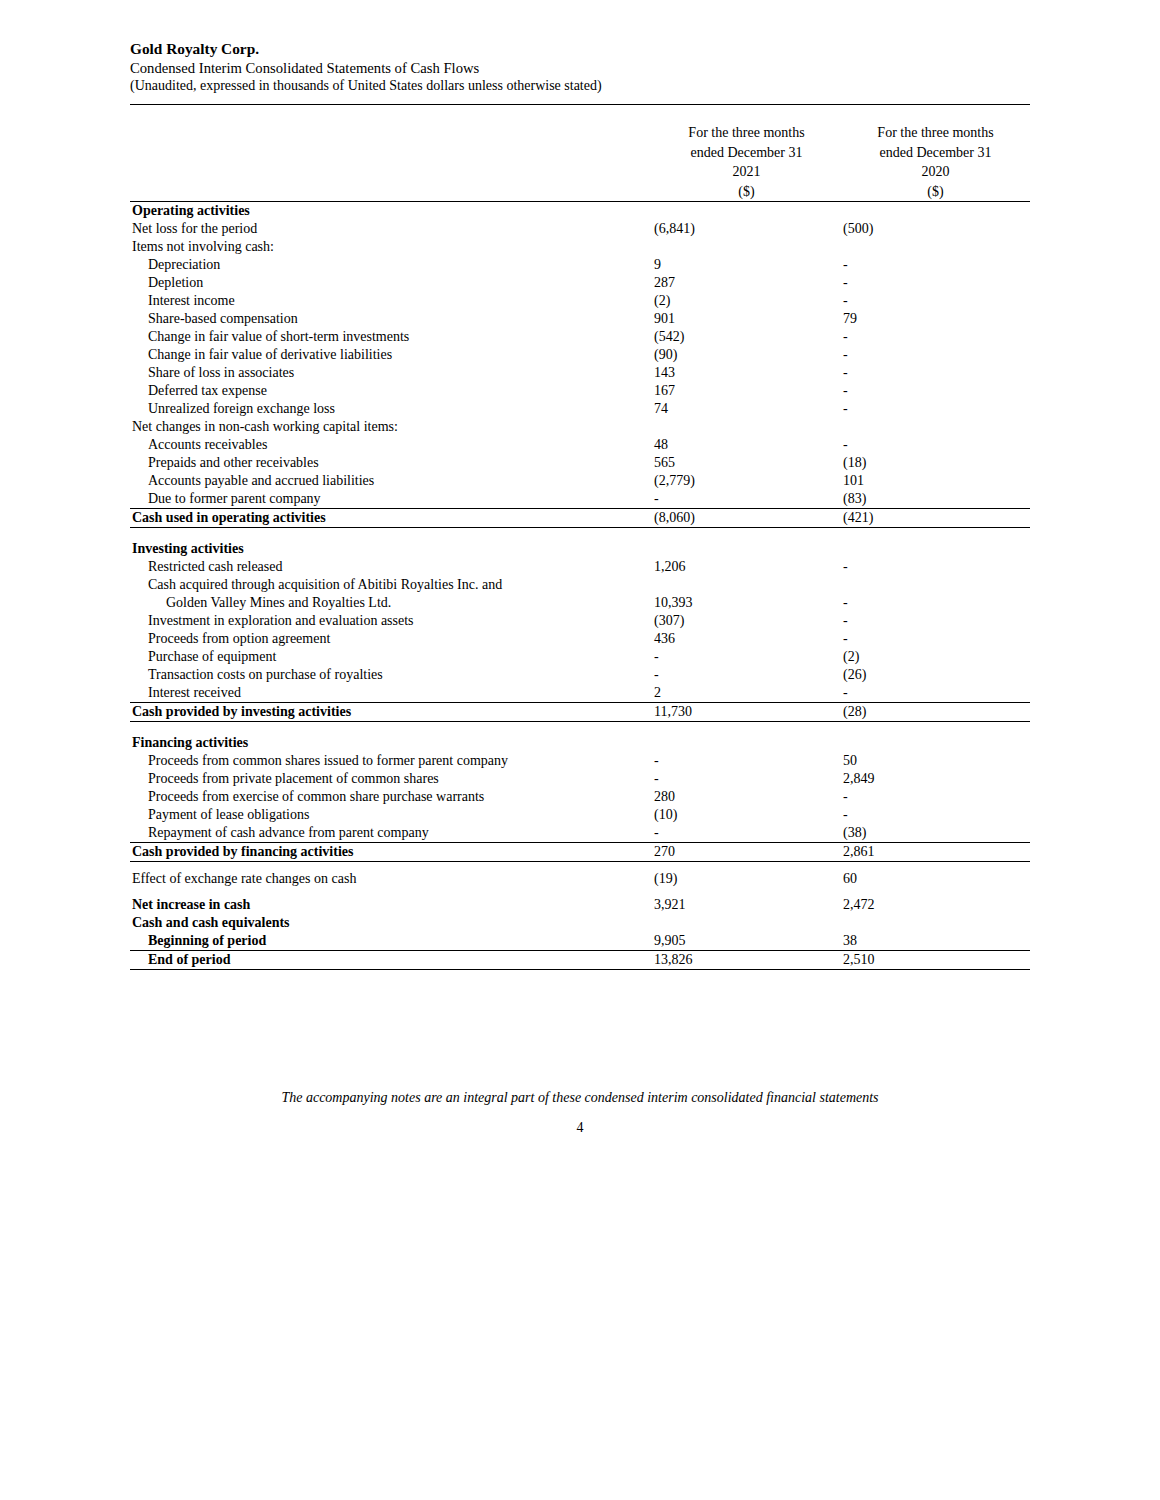Gold Royalty Corp.
Condensed Interim Consolidated Statements of Cash Flows
(Unaudited, expressed in thousands of United States dollars unless otherwise stated)
| | For the three months | For the three months |
| | ended December 31 | ended December 31 |
| | 2021 | 2020 |
| | ($) | ($) |
| Operating activities | | |
| Net loss for the period | (6,841) | (500) |
| Items not involving cash: | | |
| Depreciation | 9 | - |
| Depletion | 287 | - |
| Interest income | (2) | - |
| Share-based compensation | 901 | 79 |
| Change in fair value of short-term investments | (542) | - |
| Change in fair value of derivative liabilities | (90) | - |
| Share of loss in associates | 143 | - |
| Deferred tax expense | 167 | - |
| Unrealized foreign exchange loss | 74 | - |
| Net changes in non-cash working capital items: | | |
| Accounts receivables | 48 | - |
| Prepaids and other receivables | 565 | (18) |
| Accounts payable and accrued liabilities | (2,779) | 101 |
| Due to former parent company | - | (83) |
| Cash used in operating activities | (8,060) | (421) |
| Investing activities | | |
| Restricted cash released | 1,206 | - |
| Cash acquired through acquisition of Abitibi Royalties Inc. and | | |
| Golden Valley Mines and Royalties Ltd. | 10,393 | - |
| Investment in exploration and evaluation assets | (307) | - |
| Proceeds from option agreement | 436 | - |
| Purchase of equipment | - | (2) |
| Transaction costs on purchase of royalties | - | (26) |
| Interest received | 2 | - |
| Cash provided by investing activities | 11,730 | (28) |
| Financing activities | | |
| Proceeds from common shares issued to former parent company | - | 50 |
| Proceeds from private placement of common shares | - | 2,849 |
| Proceeds from exercise of common share purchase warrants | 280 | - |
| Payment of lease obligations | (10) | - |
| Repayment of cash advance from parent company | - | (38) |
| Cash provided by financing activities | 270 | 2,861 |
| Effect of exchange rate changes on cash | (19) | 60 |
| Net increase in cash | 3,921 | 2,472 |
| Cash and cash equivalents | | |
| Beginning of period | 9,905 | 38 |
| End of period | 13,826 | 2,510 |
The accompanying notes are an integral part of these condensed interim consolidated financial statements
4